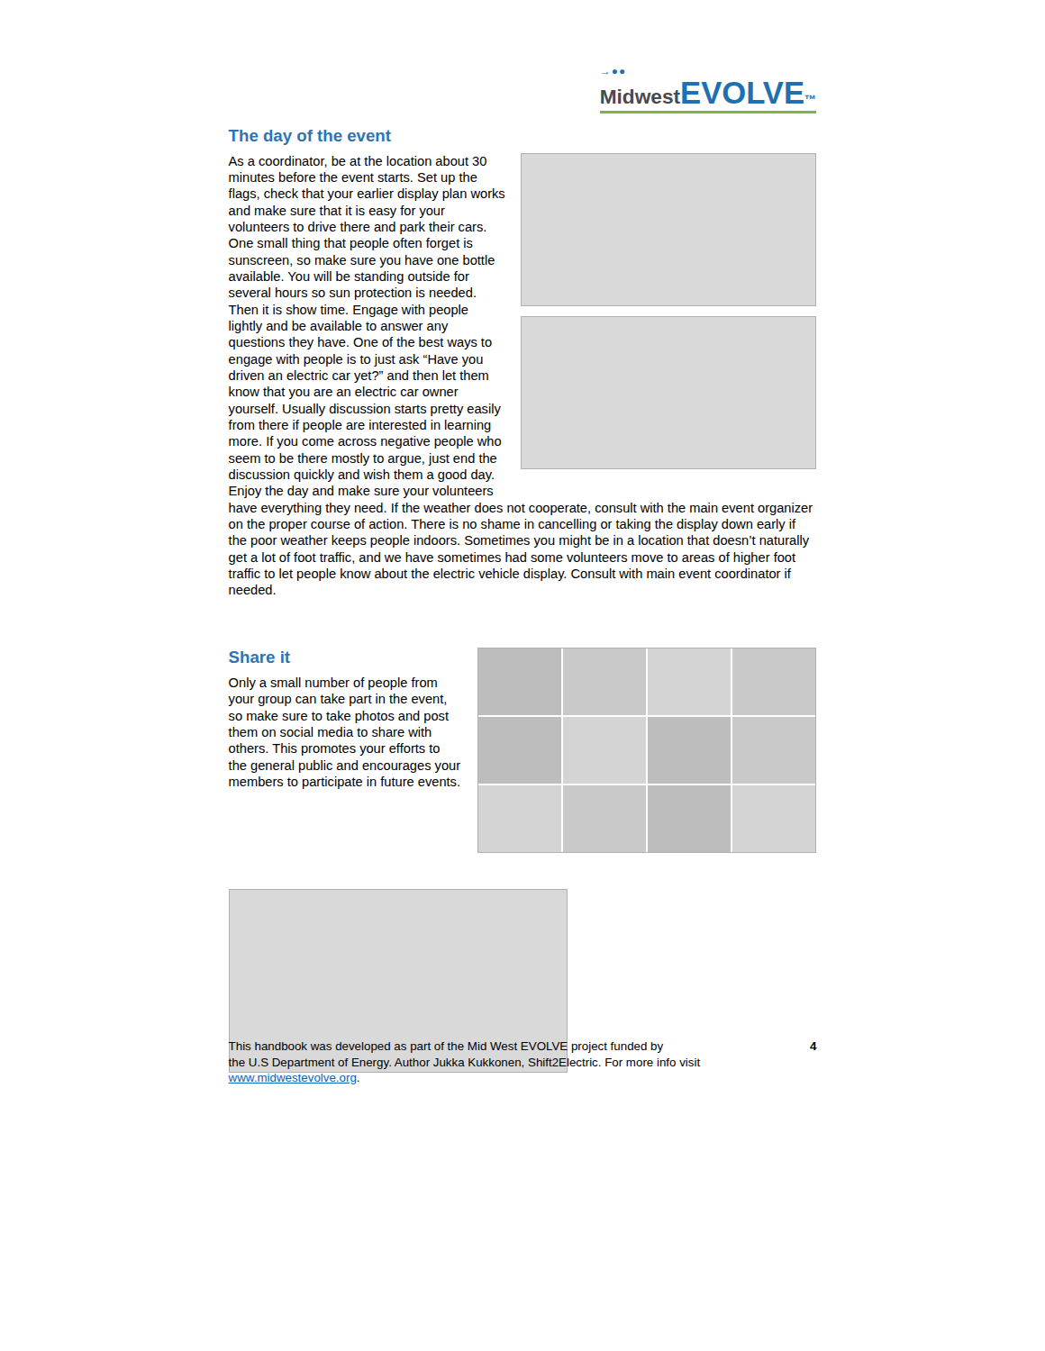→●●
Midwest EVOLVE™
The day of the event
As a coordinator, be at the location about 30 minutes before the event starts. Set up the flags, check that your earlier display plan works and make sure that it is easy for your volunteers to drive there and park their cars. One small thing that people often forget is sunscreen, so make sure you have one bottle available. You will be standing outside for several hours so sun protection is needed. Then it is show time. Engage with people lightly and be available to answer any questions they have. One of the best ways to engage with people is to just ask “Have you driven an electric car yet?” and then let them know that you are an electric car owner yourself. Usually discussion starts pretty easily from there if people are interested in learning more. If you come across negative people who seem to be there mostly to argue, just end the discussion quickly and wish them a good day. Enjoy the day and make sure your volunteers have everything they need. If the weather does not cooperate, consult with the main event organizer on the proper course of action. There is no shame in cancelling or taking the display down early if the poor weather keeps people indoors. Sometimes you might be in a location that doesn’t naturally get a lot of foot traffic, and we have sometimes had some volunteers move to areas of higher foot traffic to let people know about the electric vehicle display. Consult with main event coordinator if needed.
Share it
Only a small number of people from your group can take part in the event, so make sure to take photos and post them on social media to share with others. This promotes your efforts to the general public and encourages your members to participate in future events.
4 This handbook was developed as part of the Mid West EVOLVE project funded by
the U.S Department of Energy. Author Jukka Kukkonen, Shift2Electric. For more info visit www.midwestevolve.org.